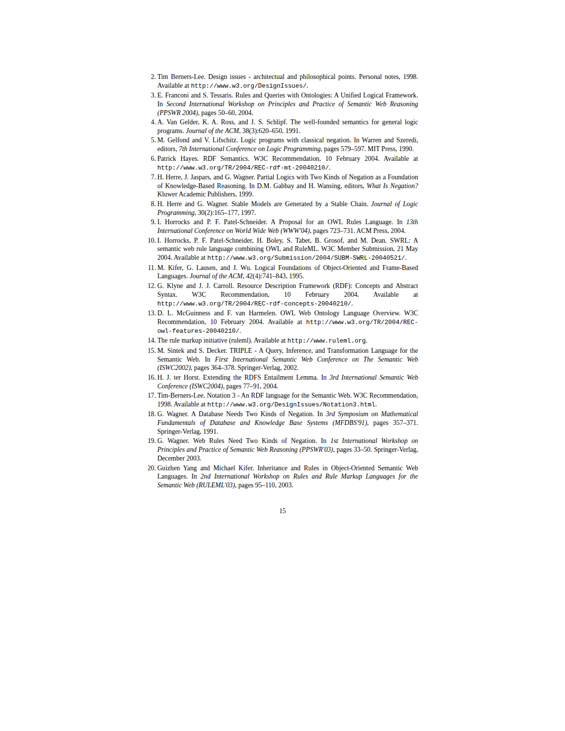2. Tim Berners-Lee. Design issues - architectual and philosophical points. Personal notes, 1998. Available at http://www.w3.org/DesignIssues/.
3. E. Franconi and S. Tessaris. Rules and Queries with Ontologies: A Unified Logical Framework. In Second International Workshop on Principles and Practice of Semantic Web Reasoning (PPSWR 2004), pages 50–60, 2004.
4. A. Van Gelder, K. A. Ross, and J. S. Schlipf. The well-founded semantics for general logic programs. Journal of the ACM, 38(3):620–650, 1991.
5. M. Gelfond and V. Lifschitz. Logic programs with classical negation. In Warren and Szeredi, editors, 7th International Conference on Logic Programming, pages 579–597. MIT Press, 1990.
6. Patrick Hayes. RDF Semantics. W3C Recommendation, 10 February 2004. Available at http://www.w3.org/TR/2004/REC-rdf-mt-20040210/.
7. H. Herre, J. Jaspars, and G. Wagner. Partial Logics with Two Kinds of Negation as a Foundation of Knowledge-Based Reasoning. In D.M. Gabbay and H. Wansing, editors, What Is Negation? Kluwer Academic Publishers, 1999.
8. H. Herre and G. Wagner. Stable Models are Generated by a Stable Chain. Journal of Logic Programming, 30(2):165–177, 1997.
9. I. Horrocks and P. F. Patel-Schneider. A Proposal for an OWL Rules Language. In 13th International Conference on World Wide Web (WWW'04), pages 723–731. ACM Press, 2004.
10. I. Horrocks, P. F. Patel-Schneider, H. Boley, S. Tabet, B. Grosof, and M. Dean. SWRL: A semantic web rule language combining OWL and RuleML. W3C Member Submission, 21 May 2004. Available at http://www.w3.org/Submission/2004/SUBM-SWRL-20040521/.
11. M. Kifer, G. Lausen, and J. Wu. Logical Foundations of Object-Oriented and Frame-Based Languages. Journal of the ACM, 42(4):741–843, 1995.
12. G. Klyne and J. J. Carroll. Resource Description Framework (RDF): Concepts and Abstract Syntax. W3C Recommendation, 10 February 2004. Available at http://www.w3.org/TR/2004/REC-rdf-concepts-20040210/.
13. D. L. McGuinness and F. van Harmelen. OWL Web Ontology Language Overview. W3C Recommendation, 10 February 2004. Available at http://www.w3.org/TR/2004/REC-owl-features-20040210/.
14. The rule markup initiative (ruleml). Available at http://www.ruleml.org.
15. M. Sintek and S. Decker. TRIPLE - A Query, Inference, and Transformation Language for the Semantic Web. In First International Semantic Web Conference on The Semantic Web (ISWC2002), pages 364–378. Springer-Verlag, 2002.
16. H. J. ter Horst. Extending the RDFS Entailment Lemma. In 3rd International Semantic Web Conference (ISWC2004), pages 77–91, 2004.
17. Tim-Berners-Lee. Notation 3 - An RDF language for the Semantic Web. W3C Recommendation, 1998. Available at http://www.w3.org/DesignIssues/Notation3.html.
18. G. Wagner. A Database Needs Two Kinds of Negation. In 3rd Symposium on Mathematical Fundamentals of Database and Knowledge Base Systems (MFDBS'91), pages 357–371. Springer-Verlag, 1991.
19. G. Wagner. Web Rules Need Two Kinds of Negation. In 1st International Workshop on Principles and Practice of Semantic Web Reasoning (PPSWR'03), pages 33–50. Springer-Verlag, December 2003.
20. Guizhen Yang and Michael Kifer. Inheritance and Rules in Object-Oriented Semantic Web Languages. In 2nd International Workshop on Rules and Rule Markup Languages for the Semantic Web (RULEML'03), pages 95–110, 2003.
15